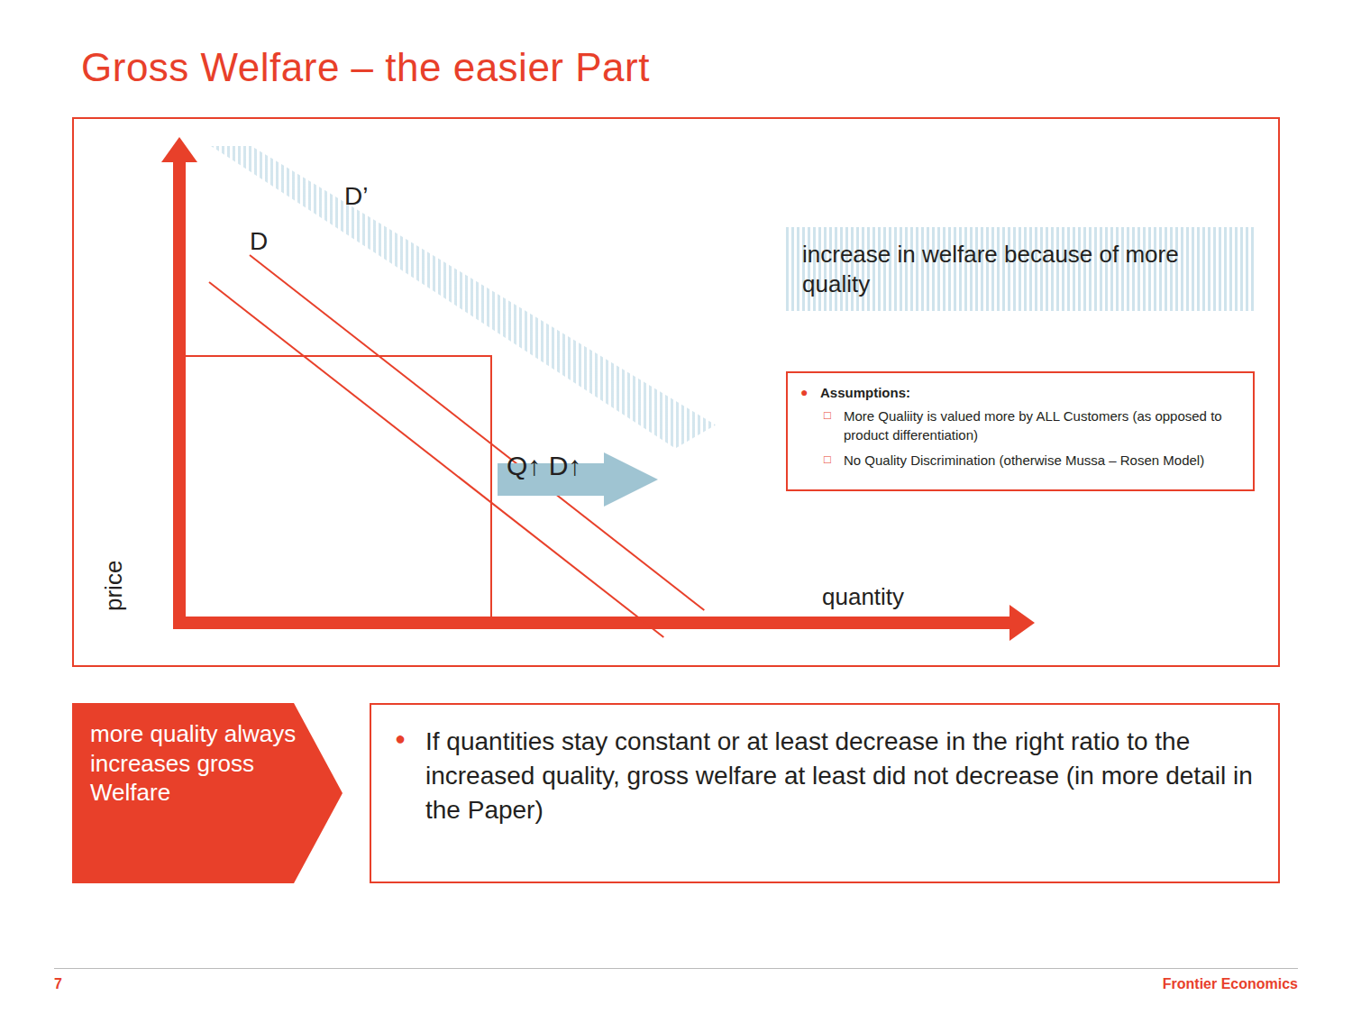Gross Welfare – the easier Part
D D’ price quantity
Q↑ D↑
increase in welfare because of more quality
Assumptions:
More Qualiity is valued more by ALL Customers (as opposed to product differentiation)
No Quality Discrimination (otherwise Mussa – Rosen Model)
more quality always increases gross Welfare
If quantities stay constant or at least decrease in the right ratio to the increased quality, gross welfare at least did not decrease (in more detail in the Paper)
7 Frontier Economics